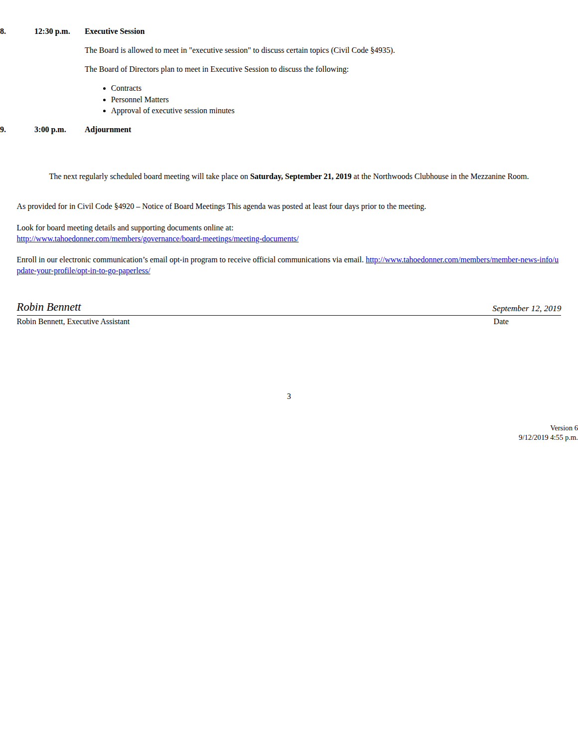8.
12:30 p.m.
Executive Session
The Board is allowed to meet in "executive session" to discuss certain topics (Civil Code §4935).
The Board of Directors plan to meet in Executive Session to discuss the following:
Contracts
Personnel Matters
Approval of executive session minutes
9.
3:00 p.m.
Adjournment
The next regularly scheduled board meeting will take place on Saturday, September 21, 2019 at the Northwoods Clubhouse in the Mezzanine Room.
As provided for in Civil Code §4920 – Notice of Board Meetings This agenda was posted at least four days prior to the meeting.
Look for board meeting details and supporting documents online at:
http://www.tahoedonner.com/members/governance/board-meetings/meeting-documents/
Enroll in our electronic communication’s email opt-in program to receive official communications via email. http://www.tahoedonner.com/members/member-news-info/update-your-profile/opt-in-to-go-paperless/
Robin Bennett September 12, 2019
Robin Bennett, Executive Assistant Date
3
Version 6
9/12/2019 4:55 p.m.